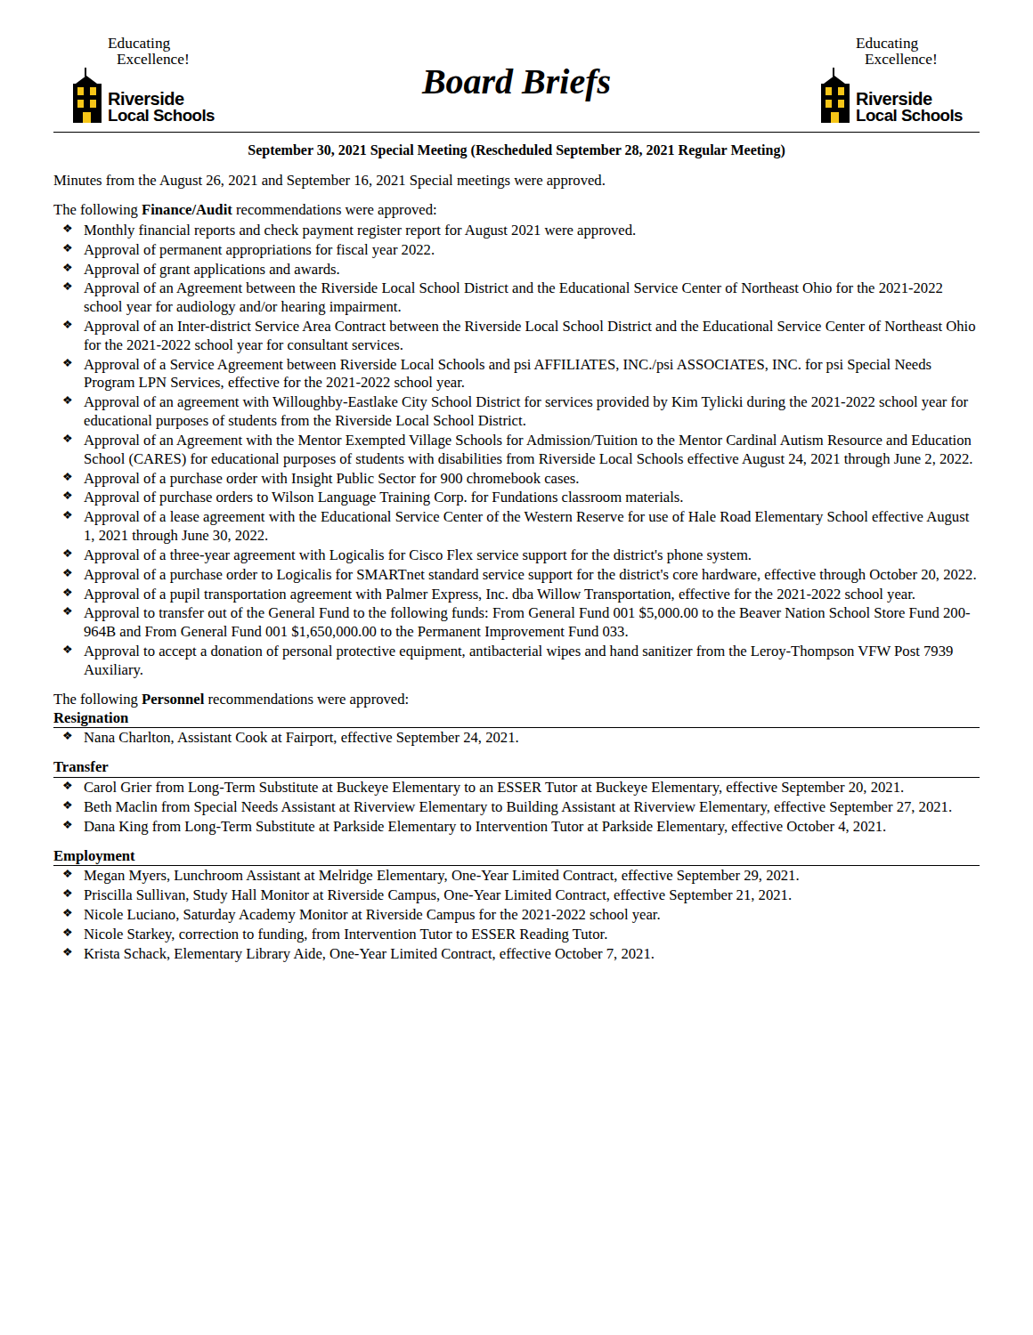Educating
Excellence!
Riverside
Local Schools
Board Briefs
Educating
Excellence!
Riverside
Local Schools
September 30, 2021 Special Meeting (Rescheduled September 28, 2021 Regular Meeting)
Minutes from the August 26, 2021 and September 16, 2021 Special meetings were approved.
The following Finance/Audit recommendations were approved:
Monthly financial reports and check payment register report for August 2021 were approved.
Approval of permanent appropriations for fiscal year 2022.
Approval of grant applications and awards.
Approval of an Agreement between the Riverside Local School District and the Educational Service Center of Northeast Ohio for the 2021-2022 school year for audiology and/or hearing impairment.
Approval of an Inter-district Service Area Contract between the Riverside Local School District and the Educational Service Center of Northeast Ohio for the 2021-2022 school year for consultant services.
Approval of a Service Agreement between Riverside Local Schools and psi AFFILIATES, INC./psi ASSOCIATES, INC. for psi Special Needs Program LPN Services, effective for the 2021-2022 school year.
Approval of an agreement with Willoughby-Eastlake City School District for services provided by Kim Tylicki during the 2021-2022 school year for educational purposes of students from the Riverside Local School District.
Approval of an Agreement with the Mentor Exempted Village Schools for Admission/Tuition to the Mentor Cardinal Autism Resource and Education School (CARES) for educational purposes of students with disabilities from Riverside Local Schools effective August 24, 2021 through June 2, 2022.
Approval of a purchase order with Insight Public Sector for 900 chromebook cases.
Approval of purchase orders to Wilson Language Training Corp. for Fundations classroom materials.
Approval of a lease agreement with the Educational Service Center of the Western Reserve for use of Hale Road Elementary School effective August 1, 2021 through June 30, 2022.
Approval of a three-year agreement with Logicalis for Cisco Flex service support for the district's phone system.
Approval of a purchase order to Logicalis for SMARTnet standard service support for the district's core hardware, effective through October 20, 2022.
Approval of a pupil transportation agreement with Palmer Express, Inc. dba Willow Transportation, effective for the 2021-2022 school year.
Approval to transfer out of the General Fund to the following funds: From General Fund 001 $5,000.00 to the Beaver Nation School Store Fund 200-964B and From General Fund 001 $1,650,000.00 to the Permanent Improvement Fund 033.
Approval to accept a donation of personal protective equipment, antibacterial wipes and hand sanitizer from the Leroy-Thompson VFW Post 7939 Auxiliary.
The following Personnel recommendations were approved:
Resignation
Nana Charlton, Assistant Cook at Fairport, effective September 24, 2021.
Transfer
Carol Grier from Long-Term Substitute at Buckeye Elementary to an ESSER Tutor at Buckeye Elementary, effective September 20, 2021.
Beth Maclin from Special Needs Assistant at Riverview Elementary to Building Assistant at Riverview Elementary, effective September 27, 2021.
Dana King from Long-Term Substitute at Parkside Elementary to Intervention Tutor at Parkside Elementary, effective October 4, 2021.
Employment
Megan Myers, Lunchroom Assistant at Melridge Elementary, One-Year Limited Contract, effective September 29, 2021.
Priscilla Sullivan, Study Hall Monitor at Riverside Campus, One-Year Limited Contract, effective September 21, 2021.
Nicole Luciano, Saturday Academy Monitor at Riverside Campus for the 2021-2022 school year.
Nicole Starkey, correction to funding, from Intervention Tutor to ESSER Reading Tutor.
Krista Schack, Elementary Library Aide, One-Year Limited Contract, effective October 7, 2021.